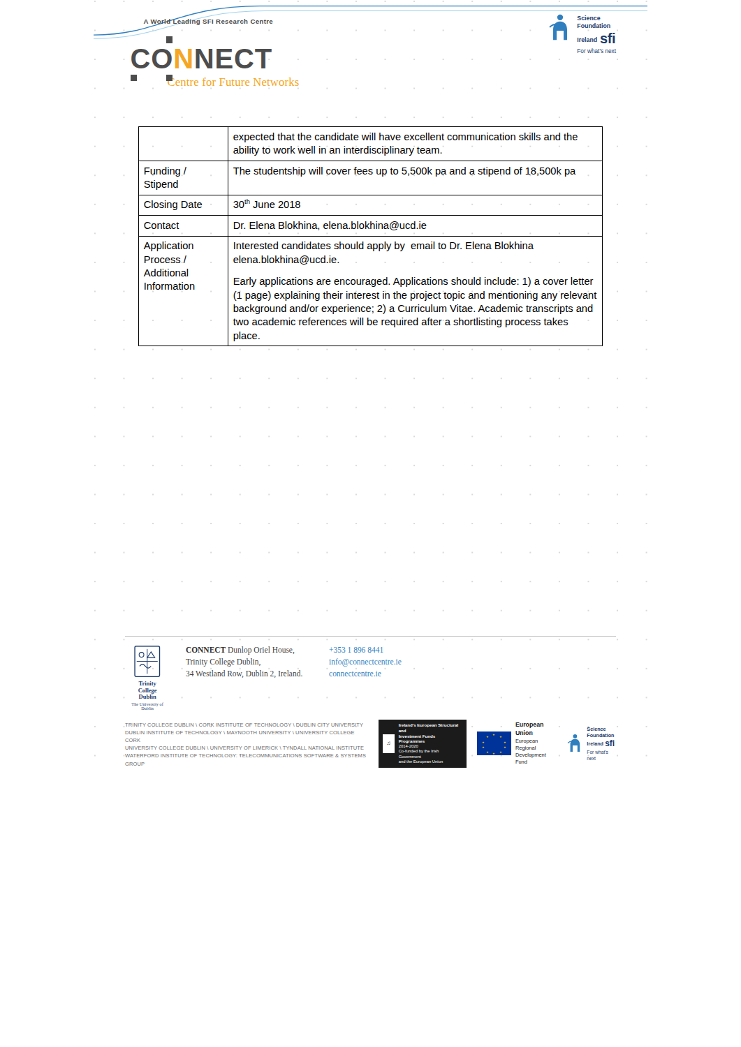A World Leading SFI Research Centre
Science
Foundation
Irelandsfi For what's next
CONNECT
Centre for Future Networks
| | expected that the candidate will have excellent communication skills and the ability to work well in an interdisciplinary team. |
| Funding / Stipend | The studentship will cover fees up to 5,500k pa and a stipend of 18,500k pa |
| Closing Date | 30 th June 2018 |
| Contact | Dr. Elena Blokhina, elena.blokhina@ucd.ie |
| Application Process / Additional Information | Interested candidates should apply by email to Dr. Elena Blokhina elena.blokhina@ucd.ie. Early applications are encouraged. Applications should include: 1) a cover letter (1 page) explaining their interest in the project topic and mentioning any relevant background and/or experience; 2) a Curriculum Vitae. Academic transcripts and two academic references will be required after a shortlisting process takes place. |
Trinity
College
Dublin
The University of Dublin
CONNECT Dunlop Oriel House,
Trinity College Dublin,
34 Westland Row, Dublin 2, Ireland.
+353 1 896 8441
info@connectcentre.ie
connectcentre.ie
Trinity College Dublin \ Cork Institute of Technology \ Dublin City University
Dublin Institute of Technology \ Maynooth University \ University College Cork
University College Dublin \ University of Limerick \ Tyndall National Institute
Waterford Institute of Technology: Telecommunications Software & Systems Group
♫
Ireland's European Structural and Investment Funds Programmes 2014-2020 Co-funded by the Irish Government and the European Union
★ ★ ★ ★ ★ ★ ★ ★ ★ ★
European Union European Regional
Development Fund
Science
Foundation
Irelandsfi For what's next